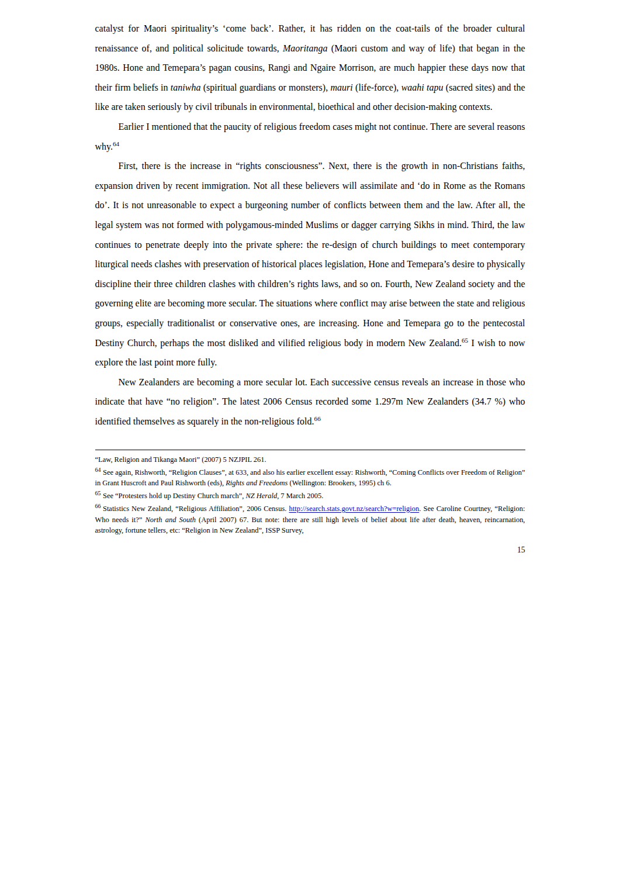catalyst for Maori spirituality’s ‘come back’. Rather, it has ridden on the coat-tails of the broader cultural renaissance of, and political solicitude towards, Maoritanga (Maori custom and way of life) that began in the 1980s. Hone and Temepara’s pagan cousins, Rangi and Ngaire Morrison, are much happier these days now that their firm beliefs in taniwha (spiritual guardians or monsters), mauri (life-force), waahi tapu (sacred sites) and the like are taken seriously by civil tribunals in environmental, bioethical and other decision-making contexts.
Earlier I mentioned that the paucity of religious freedom cases might not continue. There are several reasons why.64
First, there is the increase in “rights consciousness”. Next, there is the growth in non-Christians faiths, expansion driven by recent immigration. Not all these believers will assimilate and ‘do in Rome as the Romans do’. It is not unreasonable to expect a burgeoning number of conflicts between them and the law. After all, the legal system was not formed with polygamous-minded Muslims or dagger carrying Sikhs in mind. Third, the law continues to penetrate deeply into the private sphere: the re-design of church buildings to meet contemporary liturgical needs clashes with preservation of historical places legislation, Hone and Temepara’s desire to physically discipline their three children clashes with children’s rights laws, and so on. Fourth, New Zealand society and the governing elite are becoming more secular. The situations where conflict may arise between the state and religious groups, especially traditionalist or conservative ones, are increasing. Hone and Temepara go to the pentecostal Destiny Church, perhaps the most disliked and vilified religious body in modern New Zealand.65 I wish to now explore the last point more fully.
New Zealanders are becoming a more secular lot. Each successive census reveals an increase in those who indicate that have “no religion”. The latest 2006 Census recorded some 1.297m New Zealanders (34.7 %) who identified themselves as squarely in the non-religious fold.66
“Law, Religion and Tikanga Maori” (2007) 5 NZJPIL 261.
64 See again, Rishworth, “Religion Clauses”, at 633, and also his earlier excellent essay: Rishworth, “Coming Conflicts over Freedom of Religion” in Grant Huscroft and Paul Rishworth (eds), Rights and Freedoms (Wellington: Brookers, 1995) ch 6.
65 See “Protesters hold up Destiny Church march”, NZ Herald, 7 March 2005.
66 Statistics New Zealand, “Religious Affiliation”, 2006 Census. http://search.stats.govt.nz/search?w=religion. See Caroline Courtney, “Religion: Who needs it?” North and South (April 2007) 67. But note: there are still high levels of belief about life after death, heaven, reincarnation, astrology, fortune tellers, etc: “Religion in New Zealand”, ISSP Survey,
15